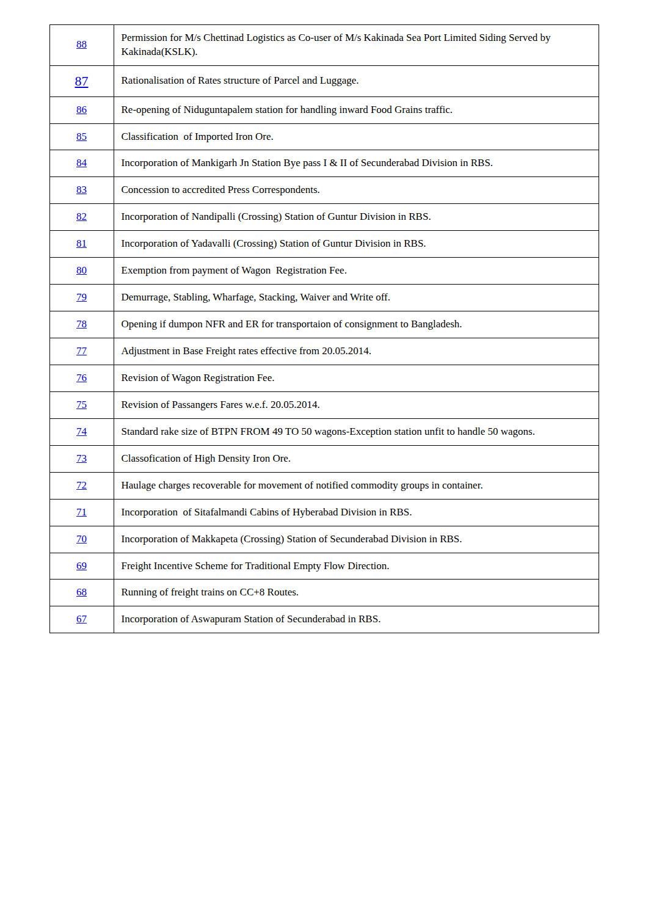| 88 | Permission for M/s Chettinad Logistics as Co-user of M/s Kakinada Sea Port Limited Siding Served by Kakinada(KSLK). |
| 87 | Rationalisation of Rates structure of Parcel and Luggage. |
| 86 | Re-opening of Niduguntapalem station for handling inward Food Grains traffic. |
| 85 | Classification of Imported Iron Ore. |
| 84 | Incorporation of Mankigarh Jn Station Bye pass I & II of Secunderabad Division in RBS. |
| 83 | Concession to accredited Press Correspondents. |
| 82 | Incorporation of Nandipalli (Crossing) Station of Guntur Division in RBS. |
| 81 | Incorporation of Yadavalli (Crossing) Station of Guntur Division in RBS. |
| 80 | Exemption from payment of Wagon Registration Fee. |
| 79 | Demurrage, Stabling, Wharfage, Stacking, Waiver and Write off. |
| 78 | Opening if dumpon NFR and ER for transportaion of consignment to Bangladesh. |
| 77 | Adjustment in Base Freight rates effective from 20.05.2014. |
| 76 | Revision of Wagon Registration Fee. |
| 75 | Revision of Passangers Fares w.e.f. 20.05.2014. |
| 74 | Standard rake size of BTPN FROM 49 TO 50 wagons-Exception station unfit to handle 50 wagons. |
| 73 | Classofication of High Density Iron Ore. |
| 72 | Haulage charges recoverable for movement of notified commodity groups in container. |
| 71 | Incorporation of Sitafalmandi Cabins of Hyberabad Division in RBS. |
| 70 | Incorporation of Makkapeta (Crossing) Station of Secunderabad Division in RBS. |
| 69 | Freight Incentive Scheme for Traditional Empty Flow Direction. |
| 68 | Running of freight trains on CC+8 Routes. |
| 67 | Incorporation of Aswapuram Station of Secunderabad in RBS. |